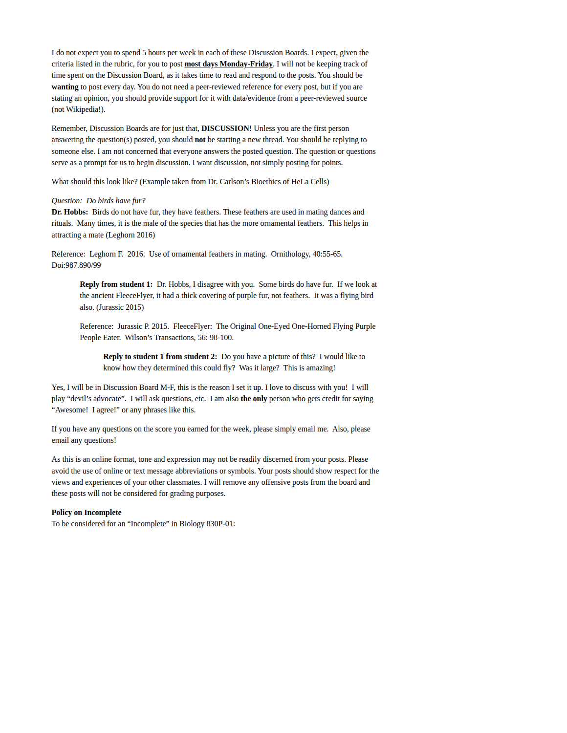I do not expect you to spend 5 hours per week in each of these Discussion Boards. I expect, given the criteria listed in the rubric, for you to post most days Monday-Friday. I will not be keeping track of time spent on the Discussion Board, as it takes time to read and respond to the posts. You should be wanting to post every day. You do not need a peer-reviewed reference for every post, but if you are stating an opinion, you should provide support for it with data/evidence from a peer-reviewed source (not Wikipedia!).
Remember, Discussion Boards are for just that, DISCUSSION! Unless you are the first person answering the question(s) posted, you should not be starting a new thread. You should be replying to someone else. I am not concerned that everyone answers the posted question. The question or questions serve as a prompt for us to begin discussion. I want discussion, not simply posting for points.
What should this look like? (Example taken from Dr. Carlson’s Bioethics of HeLa Cells)
Question: Do birds have fur?
Dr. Hobbs: Birds do not have fur, they have feathers. These feathers are used in mating dances and rituals. Many times, it is the male of the species that has the more ornamental feathers. This helps in attracting a mate (Leghorn 2016)
Reference: Leghorn F. 2016. Use of ornamental feathers in mating. Ornithology, 40:55-65. Doi:987.890/99
Reply from student 1: Dr. Hobbs, I disagree with you. Some birds do have fur. If we look at the ancient FleeceFlyer, it had a thick covering of purple fur, not feathers. It was a flying bird also. (Jurassic 2015)
Reference: Jurassic P. 2015. FleeceFlyer: The Original One-Eyed One-Horned Flying Purple People Eater. Wilson’s Transactions, 56: 98-100.
Reply to student 1 from student 2: Do you have a picture of this? I would like to know how they determined this could fly? Was it large? This is amazing!
Yes, I will be in Discussion Board M-F, this is the reason I set it up. I love to discuss with you! I will play “devil’s advocate”. I will ask questions, etc. I am also the only person who gets credit for saying “Awesome! I agree!” or any phrases like this.
If you have any questions on the score you earned for the week, please simply email me. Also, please email any questions!
As this is an online format, tone and expression may not be readily discerned from your posts. Please avoid the use of online or text message abbreviations or symbols. Your posts should show respect for the views and experiences of your other classmates. I will remove any offensive posts from the board and these posts will not be considered for grading purposes.
Policy on Incomplete
To be considered for an “Incomplete” in Biology 830P-01: